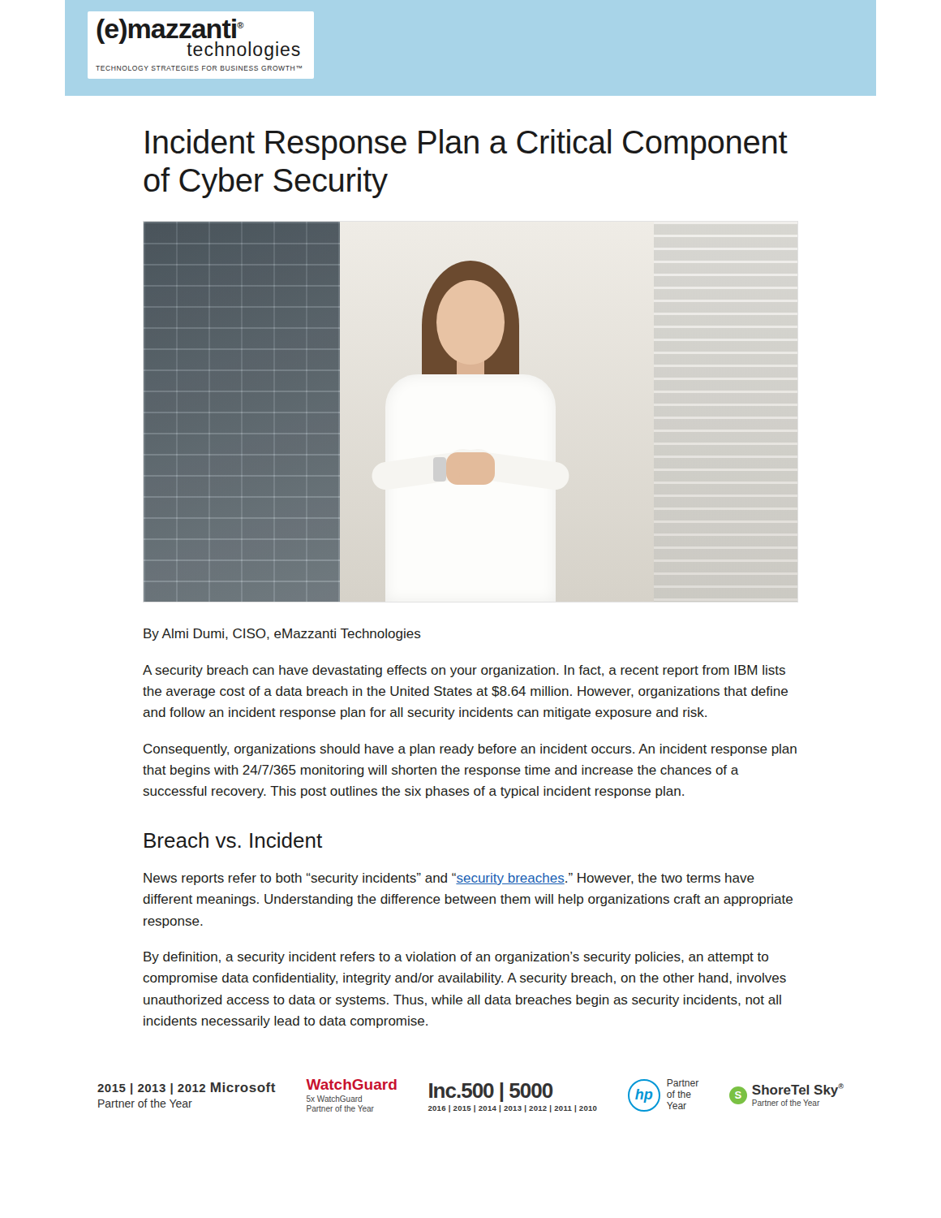(e) mazzanti®
technologies
Technology Strategies for Business Growth™
Incident Response Plan a Critical Component of Cyber Security
By Almi Dumi, CISO, eMazzanti Technologies
A security breach can have devastating effects on your organization. In fact, a recent report from IBM lists the average cost of a data breach in the United States at $8.64 million. However, organizations that define and follow an incident response plan for all security incidents can mitigate exposure and risk.
Consequently, organizations should have a plan ready before an incident occurs. An incident response plan that begins with 24/7/365 monitoring will shorten the response time and increase the chances of a successful recovery. This post outlines the six phases of a typical incident response plan.
Breach vs. Incident
News reports refer to both “security incidents” and “security breaches.” However, the two terms have different meanings. Understanding the difference between them will help organizations craft an appropriate response.
By definition, a security incident refers to a violation of an organization’s security policies, an attempt to compromise data confidentiality, integrity and/or availability. A security breach, on the other hand, involves unauthorized access to data or systems. Thus, while all data breaches begin as security incidents, not all incidents necessarily lead to data compromise.
2015 | 2013 | 2012 Microsoft
Partner of the Year
WatchGuard
5x WatchGuard
Partner of the Year
Inc. 500 | 5000
2016 | 2015 | 2014 | 2013 | 2012 | 2011 | 2010
hp
Partner
of the
Year
S
ShoreTel Sky®
Partner of the Year